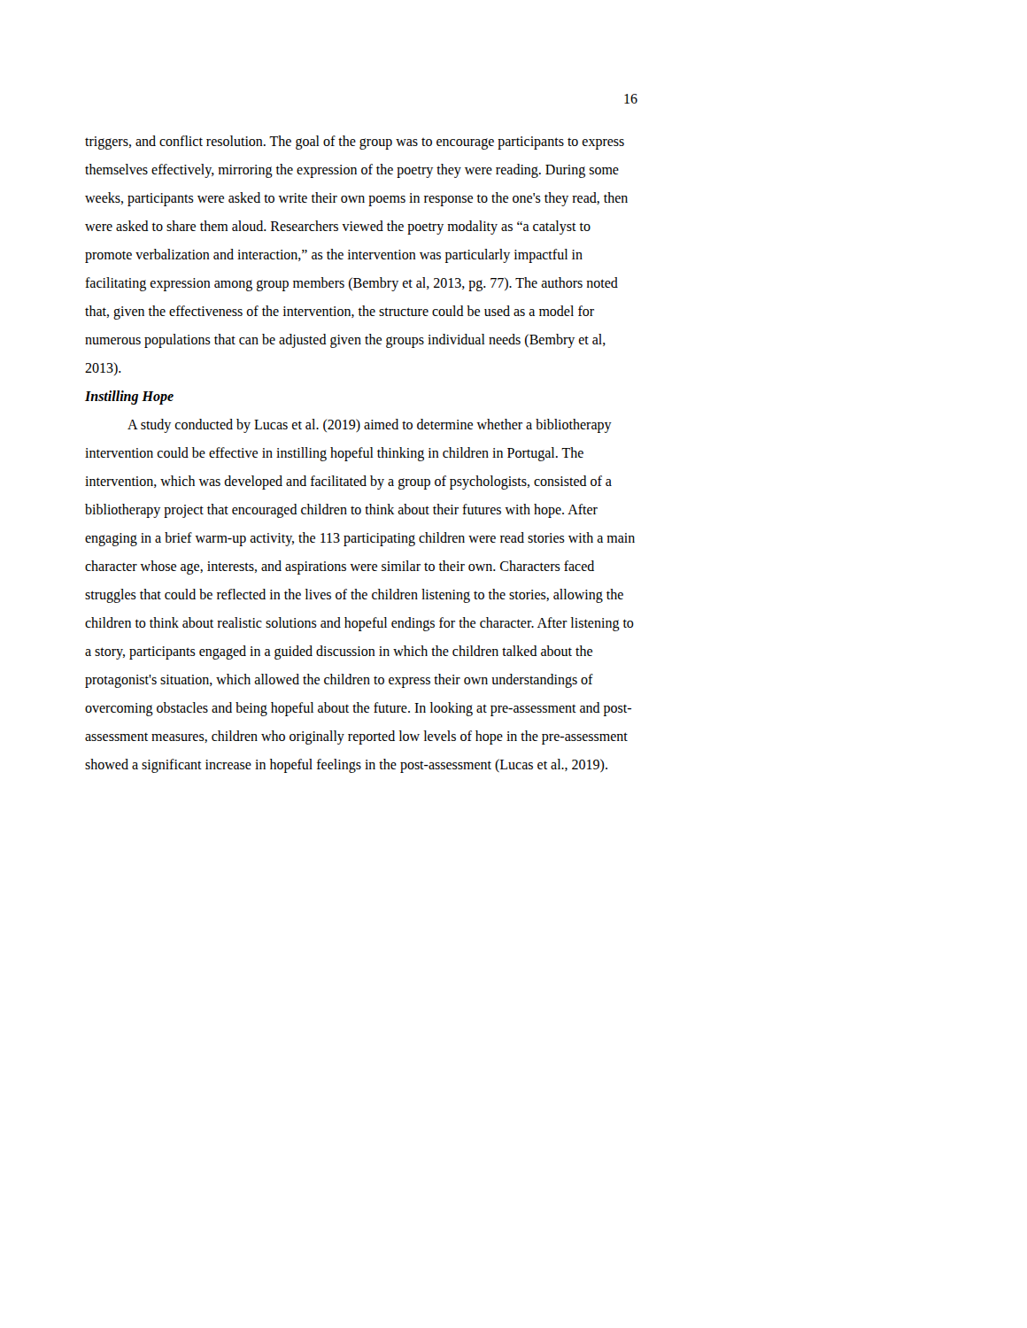16
triggers, and conflict resolution. The goal of the group was to encourage participants to express themselves effectively, mirroring the expression of the poetry they were reading. During some weeks, participants were asked to write their own poems in response to the one's they read, then were asked to share them aloud. Researchers viewed the poetry modality as “a catalyst to promote verbalization and interaction,” as the intervention was particularly impactful in facilitating expression among group members (Bembry et al, 2013, pg. 77). The authors noted that, given the effectiveness of the intervention, the structure could be used as a model for numerous populations that can be adjusted given the groups individual needs (Bembry et al, 2013).
Instilling Hope
A study conducted by Lucas et al. (2019) aimed to determine whether a bibliotherapy intervention could be effective in instilling hopeful thinking in children in Portugal. The intervention, which was developed and facilitated by a group of psychologists, consisted of a bibliotherapy project that encouraged children to think about their futures with hope. After engaging in a brief warm-up activity, the 113 participating children were read stories with a main character whose age, interests, and aspirations were similar to their own. Characters faced struggles that could be reflected in the lives of the children listening to the stories, allowing the children to think about realistic solutions and hopeful endings for the character. After listening to a story, participants engaged in a guided discussion in which the children talked about the protagonist's situation, which allowed the children to express their own understandings of overcoming obstacles and being hopeful about the future. In looking at pre-assessment and post-assessment measures, children who originally reported low levels of hope in the pre-assessment showed a significant increase in hopeful feelings in the post-assessment (Lucas et al., 2019).